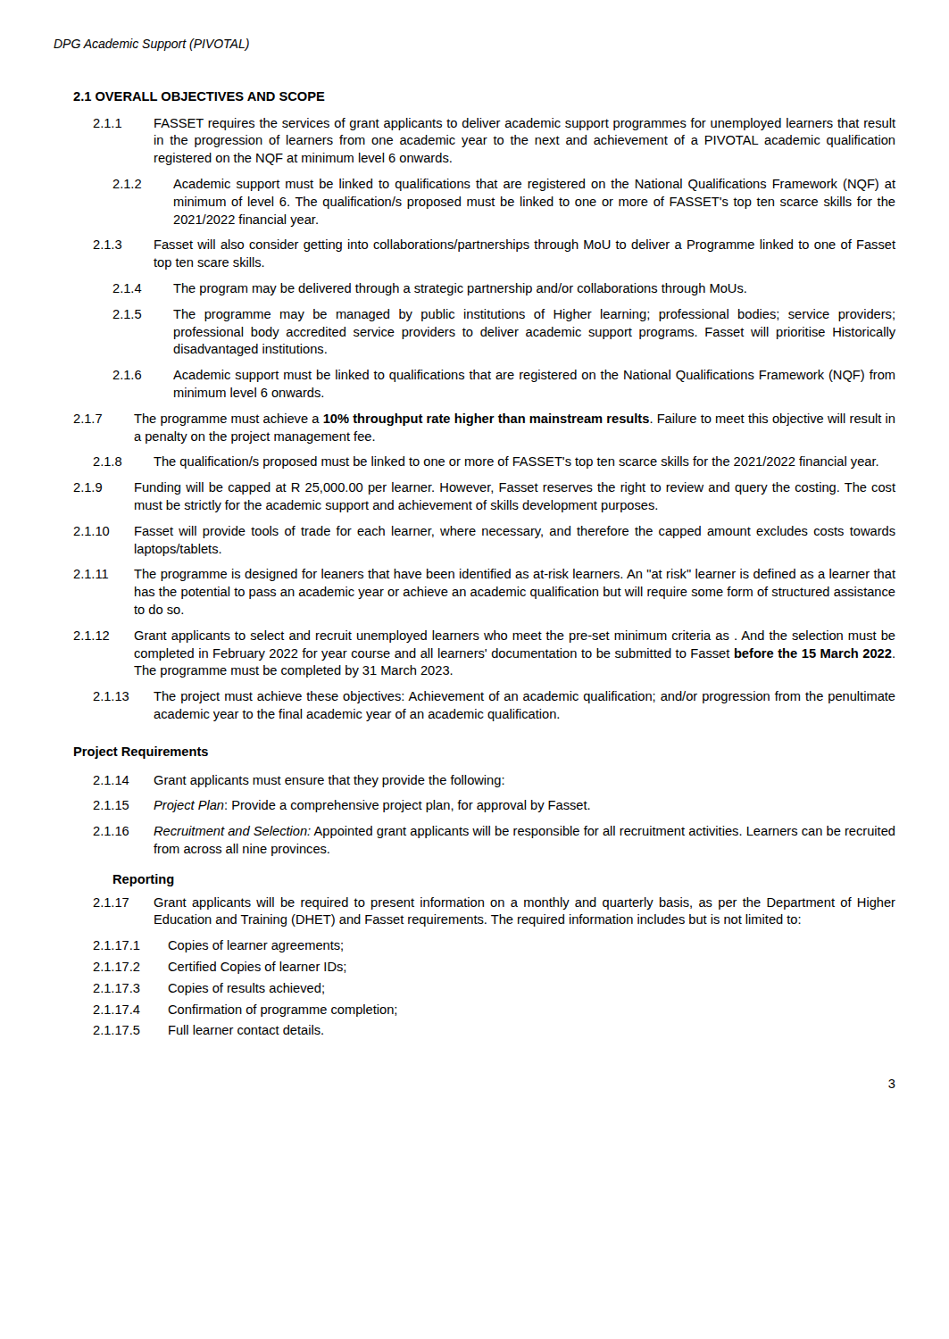DPG Academic Support (PIVOTAL)
2.1 OVERALL OBJECTIVES AND SCOPE
2.1.1
FASSET requires the services of grant applicants to deliver academic support programmes for unemployed learners that result in the progression of learners from one academic year to the next and achievement of a PIVOTAL academic qualification registered on the NQF at minimum level 6 onwards.
2.1.2
Academic support must be linked to qualifications that are registered on the National Qualifications Framework (NQF) at minimum of level 6. The qualification/s proposed must be linked to one or more of FASSET's top ten scarce skills for the 2021/2022 financial year.
2.1.3
Fasset will also consider getting into collaborations/partnerships through MoU to deliver a Programme linked to one of Fasset top ten scare skills.
2.1.4
The program may be delivered through a strategic partnership and/or collaborations through MoUs.
2.1.5
The programme may be managed by public institutions of Higher learning; professional bodies; service providers; professional body accredited service providers to deliver academic support programs. Fasset will prioritise Historically disadvantaged institutions.
2.1.6
Academic support must be linked to qualifications that are registered on the National Qualifications Framework (NQF) from minimum level 6 onwards.
2.1.7
The programme must achieve a 10% throughput rate higher than mainstream results. Failure to meet this objective will result in a penalty on the project management fee.
2.1.8
The qualification/s proposed must be linked to one or more of FASSET's top ten scarce skills for the 2021/2022 financial year.
2.1.9
Funding will be capped at R 25,000.00 per learner. However, Fasset reserves the right to review and query the costing. The cost must be strictly for the academic support and achievement of skills development purposes.
2.1.10
Fasset will provide tools of trade for each learner, where necessary, and therefore the capped amount excludes costs towards laptops/tablets.
2.1.11
The programme is designed for leaners that have been identified as at-risk learners. An "at risk" learner is defined as a learner that has the potential to pass an academic year or achieve an academic qualification but will require some form of structured assistance to do so.
2.1.12
Grant applicants to select and recruit unemployed learners who meet the pre-set minimum criteria as . And the selection must be completed in February 2022 for year course and all learners' documentation to be submitted to Fasset before the 15 March 2022. The programme must be completed by 31 March 2023.
2.1.13
The project must achieve these objectives: Achievement of an academic qualification; and/or progression from the penultimate academic year to the final academic year of an academic qualification.
Project Requirements
2.1.14
Grant applicants must ensure that they provide the following:
2.1.15
Project Plan: Provide a comprehensive project plan, for approval by Fasset.
2.1.16
Recruitment and Selection: Appointed grant applicants will be responsible for all recruitment activities. Learners can be recruited from across all nine provinces.
Reporting
2.1.17
Grant applicants will be required to present information on a monthly and quarterly basis, as per the Department of Higher Education and Training (DHET) and Fasset requirements. The required information includes but is not limited to:
2.1.17.1
Copies of learner agreements;
2.1.17.2
Certified Copies of learner IDs;
2.1.17.3
Copies of results achieved;
2.1.17.4
Confirmation of programme completion;
2.1.17.5
Full learner contact details.
3